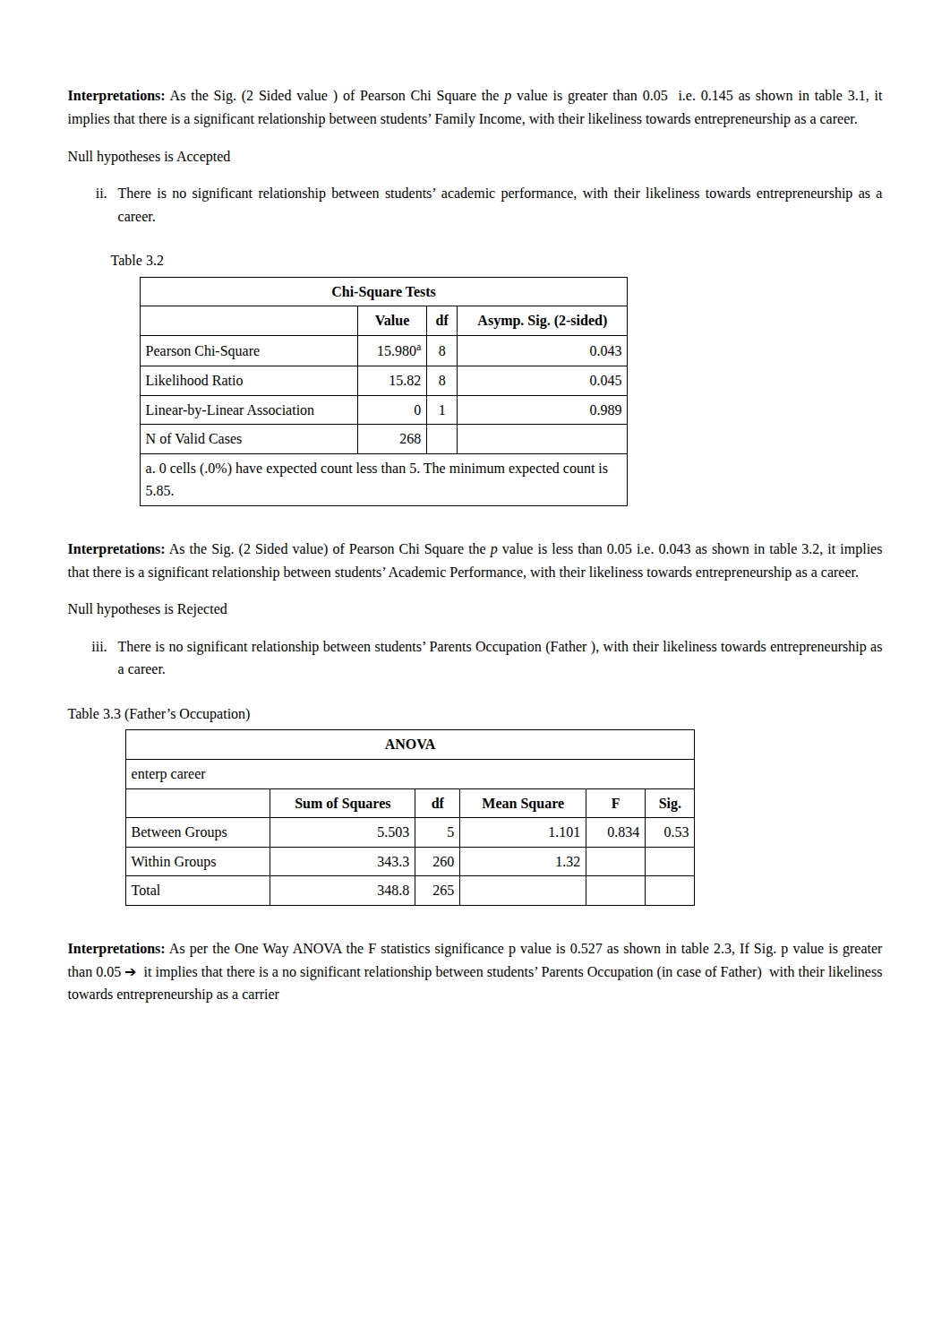Interpretations: As the Sig. (2 Sided value ) of Pearson Chi Square the p value is greater than 0.05 i.e. 0.145 as shown in table 3.1, it implies that there is a significant relationship between students’ Family Income, with their likeliness towards entrepreneurship as a career.
Null hypotheses is Accepted
There is no significant relationship between students’ academic performance, with their likeliness towards entrepreneurship as a career.
Table 3.2
| Chi-Square Tests |
| --- |
| | Value | df | Asymp. Sig. (2-sided) |
| Pearson Chi-Square | 15.980 a | 8 | 0.043 |
| Likelihood Ratio | 15.82 | 8 | 0.045 |
| Linear-by-Linear Association | 0 | 1 | 0.989 |
| N of Valid Cases | 268 | | |
| a. 0 cells (.0%) have expected count less than 5. The minimum expected count is 5.85. |
Interpretations: As the Sig. (2 Sided value) of Pearson Chi Square the p value is less than 0.05 i.e. 0.043 as shown in table 3.2, it implies that there is a significant relationship between students’ Academic Performance, with their likeliness towards entrepreneurship as a career.
Null hypotheses is Rejected
There is no significant relationship between students’ Parents Occupation (Father ), with their likeliness towards entrepreneurship as a career.
Table 3.3 (Father’s Occupation)
| ANOVA |
| --- |
| enterp career |
| | Sum of Squares | df | Mean Square | F | Sig. |
| Between Groups | 5.503 | 5 | 1.101 | 0.834 | 0.53 |
| Within Groups | 343.3 | 260 | 1.32 | | |
| Total | 348.8 | 265 | | | |
Interpretations: As per the One Way ANOVA the F statistics significance p value is 0.527 as shown in table 2.3, If Sig. p value is greater than 0.05 ➔ it implies that there is a no significant relationship between students’ Parents Occupation (in case of Father) with their likeliness towards entrepreneurship as a carrier